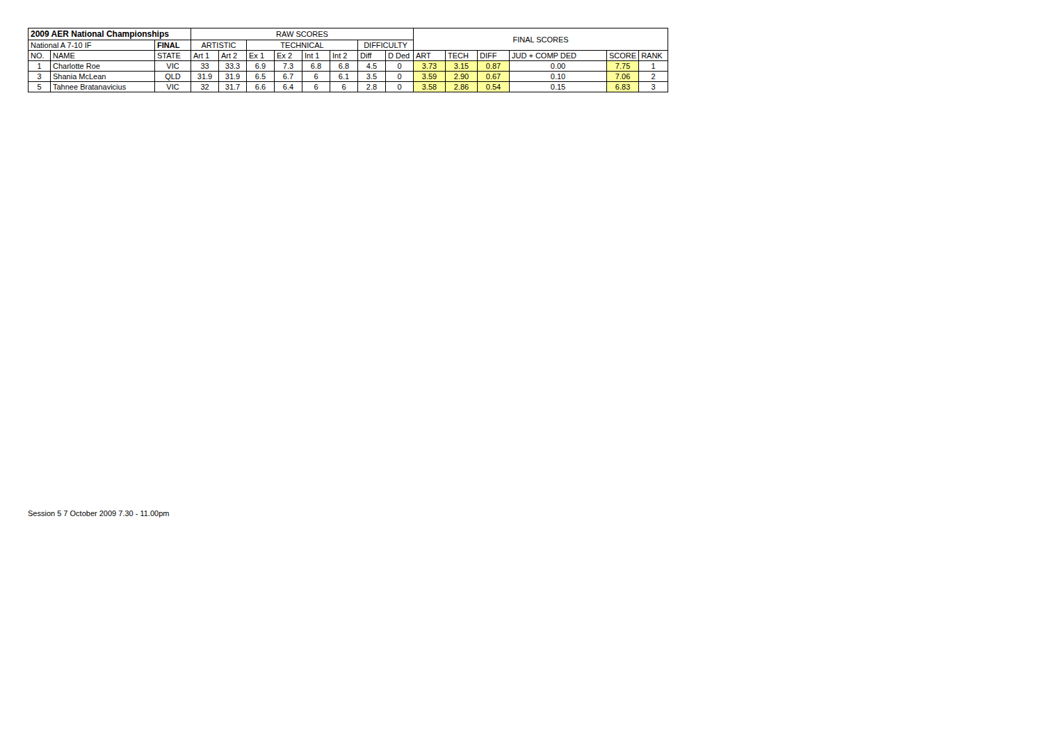| 2009 AER National Championships | RAW SCORES | FINAL SCORES |
| --- | --- | --- |
| National A 7-10 IF | FINAL | ARTISTIC | TECHNICAL | DIFFICULTY |
| NO. | NAME | STATE | Art 1 | Art 2 | Ex 1 | Ex 2 | Int 1 | Int 2 | Diff | D Ded | ART | TECH | DIFF | JUD + COMP DED | SCORE | RANK |
| 1 | Charlotte Roe | VIC | 33 | 33.3 | 6.9 | 7.3 | 6.8 | 6.8 | 4.5 | 0 | 3.73 | 3.15 | 0.87 | 0.00 | 7.75 | 1 |
| 3 | Shania McLean | QLD | 31.9 | 31.9 | 6.5 | 6.7 | 6 | 6.1 | 3.5 | 0 | 3.59 | 2.90 | 0.67 | 0.10 | 7.06 | 2 |
| 5 | Tahnee Bratanavicius | VIC | 32 | 31.7 | 6.6 | 6.4 | 6 | 6 | 2.8 | 0 | 3.58 | 2.86 | 0.54 | 0.15 | 6.83 | 3 |
Session 5 7 October 2009 7.30 - 11.00pm